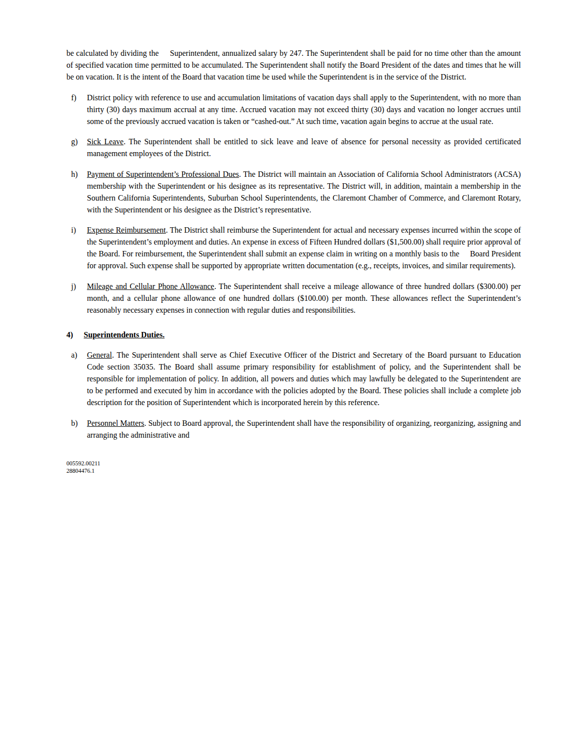be calculated by dividing the Superintendent, annualized salary by 247. The Superintendent shall be paid for no time other than the amount of specified vacation time permitted to be accumulated. The Superintendent shall notify the Board President of the dates and times that he will be on vacation. It is the intent of the Board that vacation time be used while the Superintendent is in the service of the District.
f)
District policy with reference to use and accumulation limitations of vacation days shall apply to the Superintendent, with no more than thirty (30) days maximum accrual at any time. Accrued vacation may not exceed thirty (30) days and vacation no longer accrues until some of the previously accrued vacation is taken or “cashed-out.” At such time, vacation again begins to accrue at the usual rate.
g)
Sick Leave. The Superintendent shall be entitled to sick leave and leave of absence for personal necessity as provided certificated management employees of the District.
h)
Payment of Superintendent’s Professional Dues. The District will maintain an Association of California School Administrators (ACSA) membership with the Superintendent or his designee as its representative. The District will, in addition, maintain a membership in the Southern California Superintendents, Suburban School Superintendents, the Claremont Chamber of Commerce, and Claremont Rotary, with the Superintendent or his designee as the District’s representative.
i)
Expense Reimbursement. The District shall reimburse the Superintendent for actual and necessary expenses incurred within the scope of the Superintendent’s employment and duties. An expense in excess of Fifteen Hundred dollars ($1,500.00) shall require prior approval of the Board. For reimbursement, the Superintendent shall submit an expense claim in writing on a monthly basis to the Board President for approval. Such expense shall be supported by appropriate written documentation (e.g., receipts, invoices, and similar requirements).
j)
Mileage and Cellular Phone Allowance. The Superintendent shall receive a mileage allowance of three hundred dollars ($300.00) per month, and a cellular phone allowance of one hundred dollars ($100.00) per month. These allowances reflect the Superintendent’s reasonably necessary expenses in connection with regular duties and responsibilities.
4)
Superintendents Duties.
a)
General. The Superintendent shall serve as Chief Executive Officer of the District and Secretary of the Board pursuant to Education Code section 35035. The Board shall assume primary responsibility for establishment of policy, and the Superintendent shall be responsible for implementation of policy. In addition, all powers and duties which may lawfully be delegated to the Superintendent are to be performed and executed by him in accordance with the policies adopted by the Board. These policies shall include a complete job description for the position of Superintendent which is incorporated herein by this reference.
b)
Personnel Matters. Subject to Board approval, the Superintendent shall have the responsibility of organizing, reorganizing, assigning and arranging the administrative and
005592.00211
28804476.1